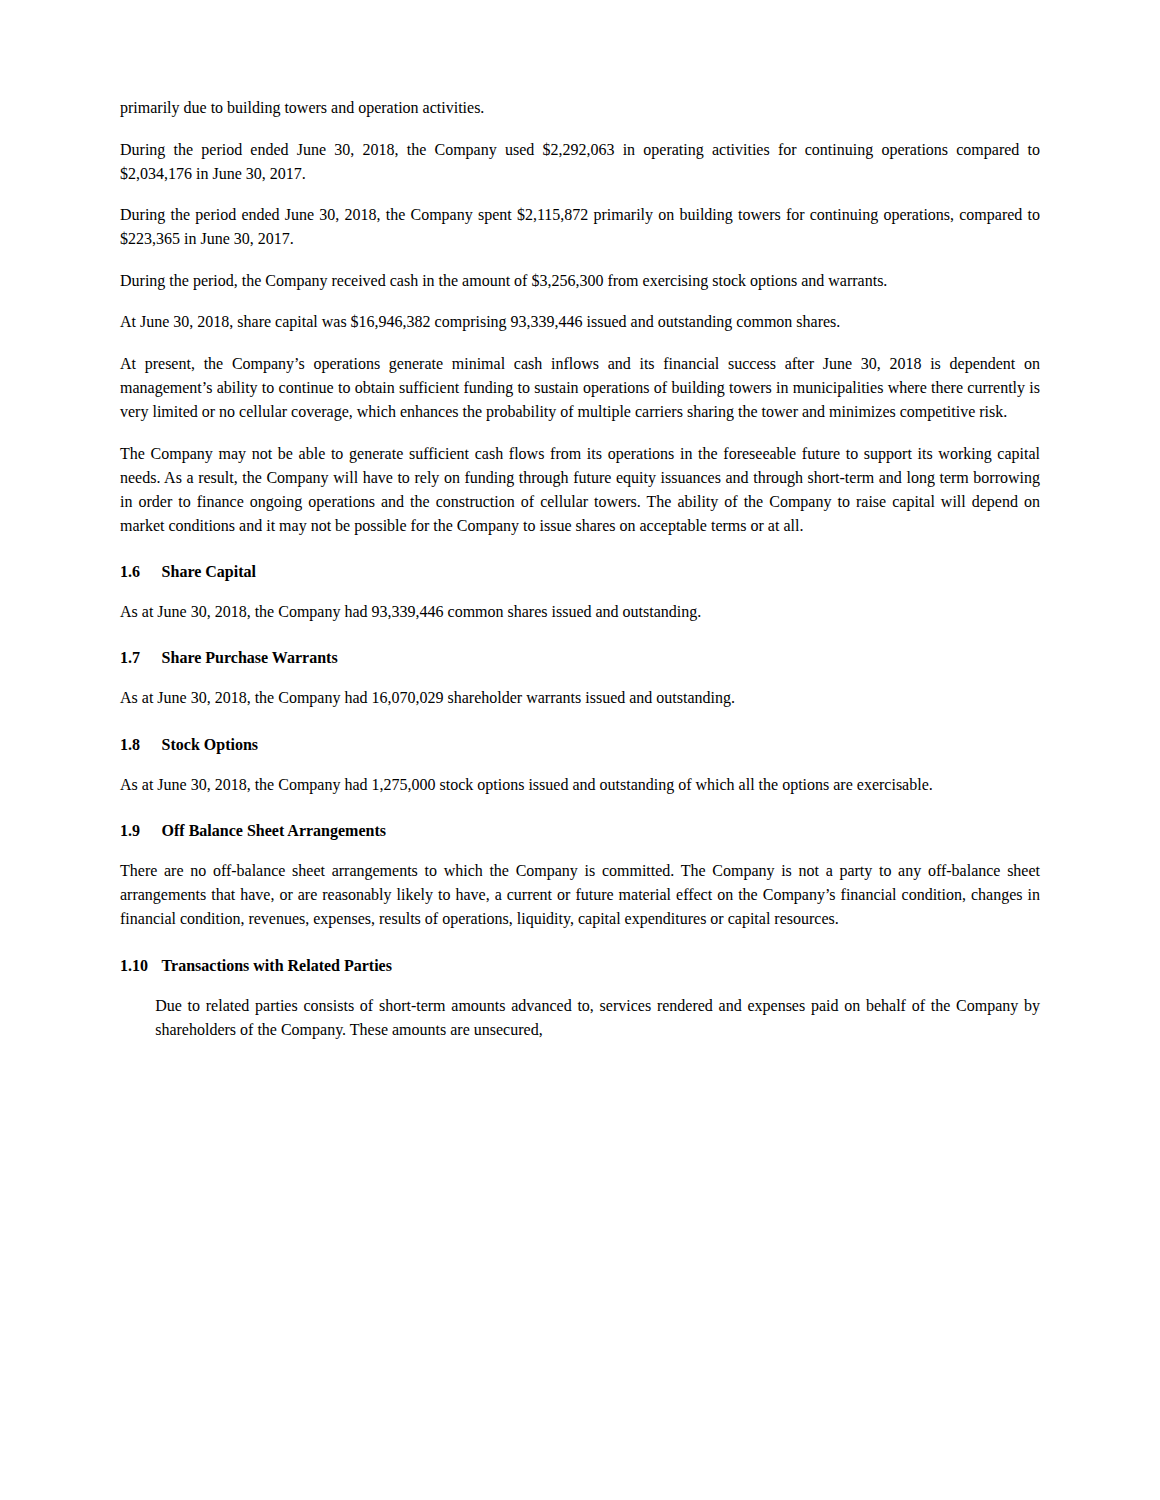primarily due to building towers and operation activities.
During the period ended June 30, 2018, the Company used $2,292,063 in operating activities for continuing operations compared to $2,034,176 in June 30, 2017.
During the period ended June 30, 2018, the Company spent $2,115,872 primarily on building towers for continuing operations, compared to $223,365 in June 30, 2017.
During the period, the Company received cash in the amount of $3,256,300 from exercising stock options and warrants.
At June 30, 2018, share capital was $16,946,382 comprising 93,339,446 issued and outstanding common shares.
At present, the Company’s operations generate minimal cash inflows and its financial success after June 30, 2018 is dependent on management’s ability to continue to obtain sufficient funding to sustain operations of building towers in municipalities where there currently is very limited or no cellular coverage, which enhances the probability of multiple carriers sharing the tower and minimizes competitive risk.
The Company may not be able to generate sufficient cash flows from its operations in the foreseeable future to support its working capital needs. As a result, the Company will have to rely on funding through future equity issuances and through short-term and long term borrowing in order to finance ongoing operations and the construction of cellular towers. The ability of the Company to raise capital will depend on market conditions and it may not be possible for the Company to issue shares on acceptable terms or at all.
1.6 Share Capital
As at June 30, 2018, the Company had 93,339,446 common shares issued and outstanding.
1.7 Share Purchase Warrants
As at June 30, 2018, the Company had 16,070,029 shareholder warrants issued and outstanding.
1.8 Stock Options
As at June 30, 2018, the Company had 1,275,000 stock options issued and outstanding of which all the options are exercisable.
1.9 Off Balance Sheet Arrangements
There are no off-balance sheet arrangements to which the Company is committed. The Company is not a party to any off-balance sheet arrangements that have, or are reasonably likely to have, a current or future material effect on the Company’s financial condition, changes in financial condition, revenues, expenses, results of operations, liquidity, capital expenditures or capital resources.
1.10 Transactions with Related Parties
Due to related parties consists of short-term amounts advanced to, services rendered and expenses paid on behalf of the Company by shareholders of the Company. These amounts are unsecured,